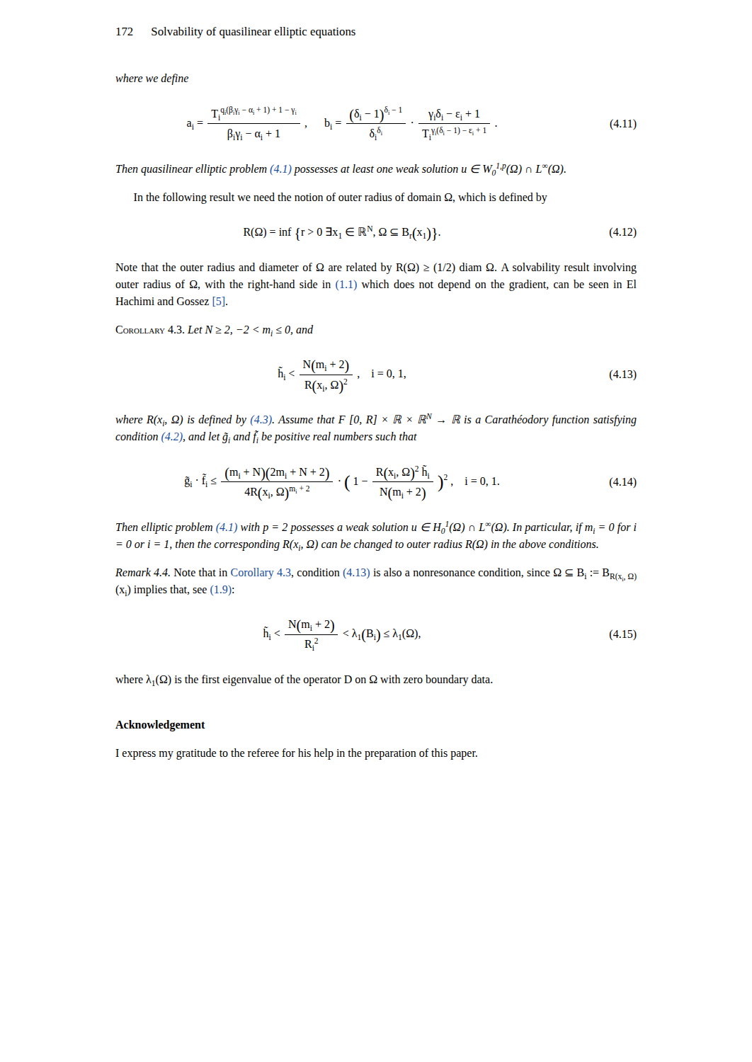172 Solvability of quasilinear elliptic equations
where we define
ai = Tiqi(βiγi − αi + 1) + 1 − γi βiγi − αi + 1 , bi = (δi − 1)δi − 1 δiδi · γiδi − εi + 1 Tiγi(δi − 1) − εi + 1 .
(4.11)
Then quasilinear elliptic problem (4.1) possesses at least one weak solution u ∈ W01,p(Ω) ∩ L∞(Ω).
In the following result we need the notion of outer radius of domain Ω, which is defined by
R(Ω) = inf {r > 0 ∃x1 ∈ ℝN, Ω ⊆ Br(x1)}.
(4.12)
Note that the outer radius and diameter of Ω are related by R(Ω) ≥ (1/2) diam Ω. A solvability result involving outer radius of Ω, with the right-hand side in (1.1) which does not depend on the gradient, can be seen in El Hachimi and Gossez [5].
Corollary 4.3. Let N ≥ 2, −2 < mi ≤ 0, and
h̃i < N(mi + 2) R(xi, Ω)2 , i = 0, 1,
(4.13)
where R(xi, Ω) is defined by (4.3). Assume that F [0, R] × ℝ × ℝN → ℝ is a Carathéodory function satisfying condition (4.2), and let g̃i and f̃i be positive real numbers such that
g̃i · f̃i ≤ (mi + N)(2mi + N + 2) 4R(xi, Ω)mi + 2 · ( 1 − R(xi, Ω)2 h̃i N(mi + 2) )2 , i = 0, 1.
(4.14)
Then elliptic problem (4.1) with p = 2 possesses a weak solution u ∈ H01(Ω) ∩ L∞(Ω). In particular, if mi = 0 for i = 0 or i = 1, then the corresponding R(xi, Ω) can be changed to outer radius R(Ω) in the above conditions.
Remark 4.4. Note that in Corollary 4.3, condition (4.13) is also a nonresonance condition, since Ω ⊆ Bi := BR(xi, Ω)(xi) implies that, see (1.9):
h̃i < N(mi + 2) Ri2 < λ1(Bi) ≤ λ1(Ω),
(4.15)
where λ1(Ω) is the first eigenvalue of the operator D on Ω with zero boundary data.
Acknowledgement
I express my gratitude to the referee for his help in the preparation of this paper.